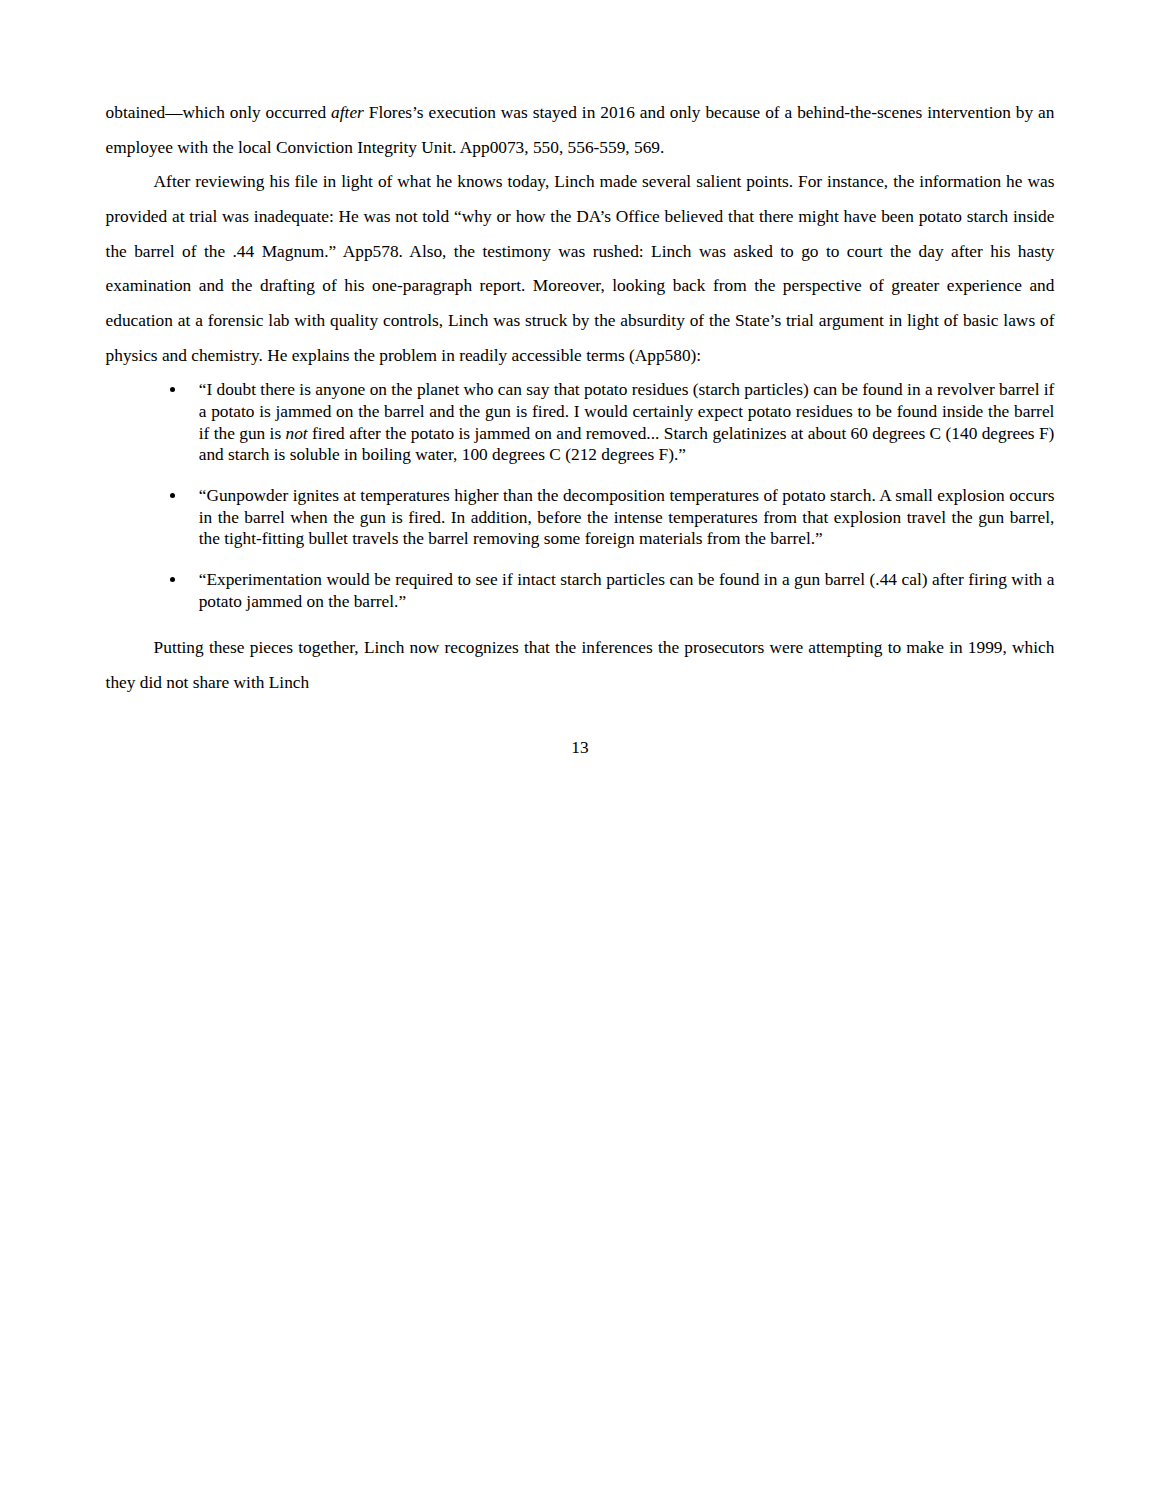obtained—which only occurred after Flores’s execution was stayed in 2016 and only because of a behind-the-scenes intervention by an employee with the local Conviction Integrity Unit. App0073, 550, 556-559, 569.
After reviewing his file in light of what he knows today, Linch made several salient points. For instance, the information he was provided at trial was inadequate: He was not told “why or how the DA’s Office believed that there might have been potato starch inside the barrel of the .44 Magnum.” App578. Also, the testimony was rushed: Linch was asked to go to court the day after his hasty examination and the drafting of his one-paragraph report. Moreover, looking back from the perspective of greater experience and education at a forensic lab with quality controls, Linch was struck by the absurdity of the State’s trial argument in light of basic laws of physics and chemistry. He explains the problem in readily accessible terms (App580):
“I doubt there is anyone on the planet who can say that potato residues (starch particles) can be found in a revolver barrel if a potato is jammed on the barrel and the gun is fired. I would certainly expect potato residues to be found inside the barrel if the gun is not fired after the potato is jammed on and removed... Starch gelatinizes at about 60 degrees C (140 degrees F) and starch is soluble in boiling water, 100 degrees C (212 degrees F).”
“Gunpowder ignites at temperatures higher than the decomposition temperatures of potato starch. A small explosion occurs in the barrel when the gun is fired. In addition, before the intense temperatures from that explosion travel the gun barrel, the tight-fitting bullet travels the barrel removing some foreign materials from the barrel.”
“Experimentation would be required to see if intact starch particles can be found in a gun barrel (.44 cal) after firing with a potato jammed on the barrel.”
Putting these pieces together, Linch now recognizes that the inferences the prosecutors were attempting to make in 1999, which they did not share with Linch
13